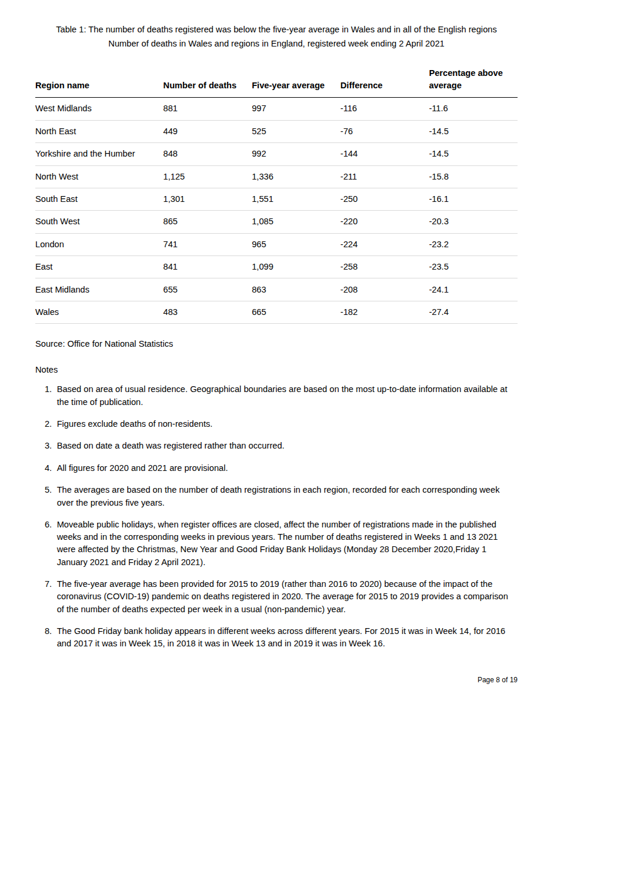Table 1: The number of deaths registered was below the five-year average in Wales and in all of the English regions
Number of deaths in Wales and regions in England, registered week ending 2 April 2021
| Region name | Number of deaths | Five-year average | Difference | Percentage above average |
| --- | --- | --- | --- | --- |
| West Midlands | 881 | 997 | -116 | -11.6 |
| North East | 449 | 525 | -76 | -14.5 |
| Yorkshire and the Humber | 848 | 992 | -144 | -14.5 |
| North West | 1,125 | 1,336 | -211 | -15.8 |
| South East | 1,301 | 1,551 | -250 | -16.1 |
| South West | 865 | 1,085 | -220 | -20.3 |
| London | 741 | 965 | -224 | -23.2 |
| East | 841 | 1,099 | -258 | -23.5 |
| East Midlands | 655 | 863 | -208 | -24.1 |
| Wales | 483 | 665 | -182 | -27.4 |
Source: Office for National Statistics
Notes
Based on area of usual residence. Geographical boundaries are based on the most up-to-date information available at the time of publication.
Figures exclude deaths of non-residents.
Based on date a death was registered rather than occurred.
All figures for 2020 and 2021 are provisional.
The averages are based on the number of death registrations in each region, recorded for each corresponding week over the previous five years.
Moveable public holidays, when register offices are closed, affect the number of registrations made in the published weeks and in the corresponding weeks in previous years. The number of deaths registered in Weeks 1 and 13 2021 were affected by the Christmas, New Year and Good Friday Bank Holidays (Monday 28 December 2020,Friday 1 January 2021 and Friday 2 April 2021).
The five-year average has been provided for 2015 to 2019 (rather than 2016 to 2020) because of the impact of the coronavirus (COVID-19) pandemic on deaths registered in 2020. The average for 2015 to 2019 provides a comparison of the number of deaths expected per week in a usual (non-pandemic) year.
The Good Friday bank holiday appears in different weeks across different years. For 2015 it was in Week 14, for 2016 and 2017 it was in Week 15, in 2018 it was in Week 13 and in 2019 it was in Week 16.
Page 8 of 19